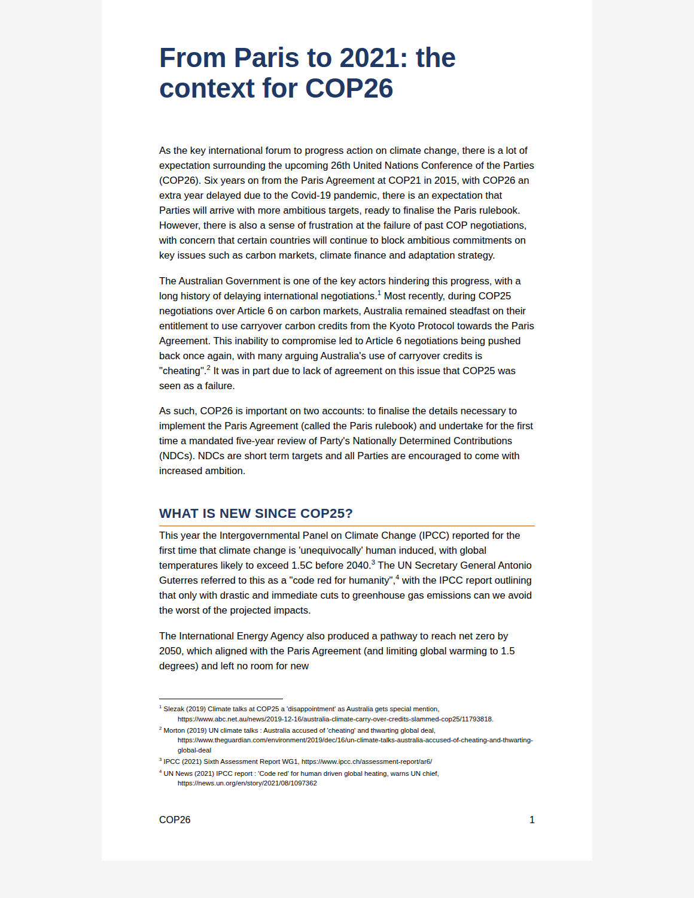From Paris to 2021: the context for COP26
As the key international forum to progress action on climate change, there is a lot of expectation surrounding the upcoming 26th United Nations Conference of the Parties (COP26). Six years on from the Paris Agreement at COP21 in 2015, with COP26 an extra year delayed due to the Covid-19 pandemic, there is an expectation that Parties will arrive with more ambitious targets, ready to finalise the Paris rulebook. However, there is also a sense of frustration at the failure of past COP negotiations, with concern that certain countries will continue to block ambitious commitments on key issues such as carbon markets, climate finance and adaptation strategy.
The Australian Government is one of the key actors hindering this progress, with a long history of delaying international negotiations.1 Most recently, during COP25 negotiations over Article 6 on carbon markets, Australia remained steadfast on their entitlement to use carryover carbon credits from the Kyoto Protocol towards the Paris Agreement. This inability to compromise led to Article 6 negotiations being pushed back once again, with many arguing Australia's use of carryover credits is "cheating".2 It was in part due to lack of agreement on this issue that COP25 was seen as a failure.
As such, COP26 is important on two accounts: to finalise the details necessary to implement the Paris Agreement (called the Paris rulebook) and undertake for the first time a mandated five-year review of Party's Nationally Determined Contributions (NDCs). NDCs are short term targets and all Parties are encouraged to come with increased ambition.
WHAT IS NEW SINCE COP25?
This year the Intergovernmental Panel on Climate Change (IPCC) reported for the first time that climate change is 'unequivocally' human induced, with global temperatures likely to exceed 1.5C before 2040.3 The UN Secretary General Antonio Guterres referred to this as a "code red for humanity",4 with the IPCC report outlining that only with drastic and immediate cuts to greenhouse gas emissions can we avoid the worst of the projected impacts.
The International Energy Agency also produced a pathway to reach net zero by 2050, which aligned with the Paris Agreement (and limiting global warming to 1.5 degrees) and left no room for new
1 Slezak (2019) Climate talks at COP25 a 'disappointment' as Australia gets special mention, https://www.abc.net.au/news/2019-12-16/australia-climate-carry-over-credits-slammed-cop25/11793818.
2 Morton (2019) UN climate talks : Australia accused of 'cheating' and thwarting global deal, https://www.theguardian.com/environment/2019/dec/16/un-climate-talks-australia-accused-of-cheating-and-thwarting-global-deal
3 IPCC (2021) Sixth Assessment Report WG1, https://www.ipcc.ch/assessment-report/ar6/
4 UN News (2021) IPCC report : 'Code red' for human driven global heating, warns UN chief, https://news.un.org/en/story/2021/08/1097362
COP26 1